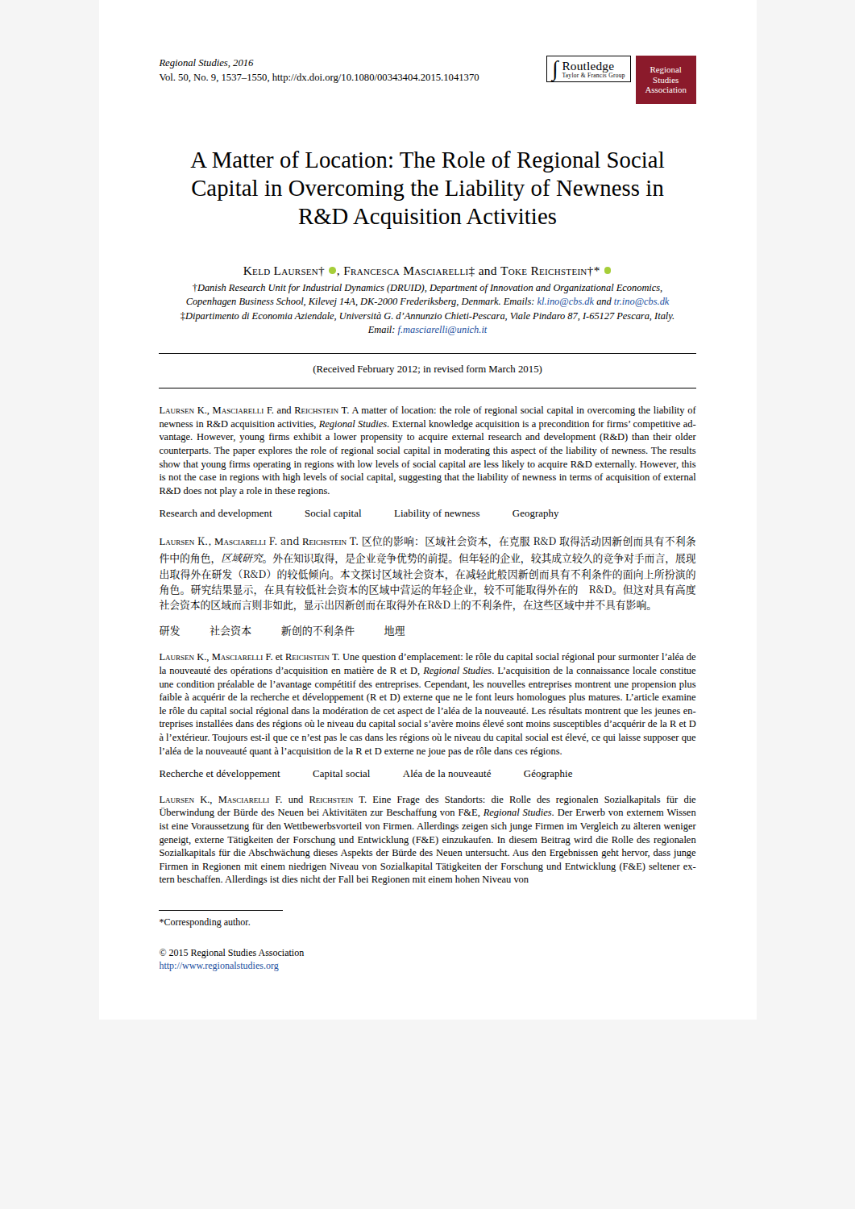Regional Studies, 2016
Vol. 50, No. 9, 1537–1550, http://dx.doi.org/10.1080/00343404.2015.1041370
∫ Routledge Taylor & Francis Group
Regional
Studies
Association
A Matter of Location: The Role of Regional Social
Capital in Overcoming the Liability of Newness in
R&D Acquisition Activities
Keld Laursen† , Francesca Masciarelli‡ and Toke Reichstein†*
†Danish Research Unit for Industrial Dynamics (DRUID), Department of Innovation and Organizational Economics,
Copenhagen Business School, Kilevej 14A, DK-2000 Frederiksberg, Denmark. Emails: kl.ino@cbs.dk and tr.ino@cbs.dk
‡Dipartimento di Economia Aziendale, Università G. d’Annunzio Chieti-Pescara, Viale Pindaro 87, I-65127 Pescara, Italy.
Email: f.masciarelli@unich.it
(Received February 2012; in revised form March 2015)
Laursen K., Masciarelli F. and Reichstein T. A matter of location: the role of regional social capital in overcoming the liability of newness in R&D acquisition activities, Regional Studies. External knowledge acquisition is a precondition for firms’ competitive advantage. However, young firms exhibit a lower propensity to acquire external research and development (R&D) than their older counterparts. The paper explores the role of regional social capital in moderating this aspect of the liability of newness. The results show that young firms operating in regions with low levels of social capital are less likely to acquire R&D externally. However, this is not the case in regions with high levels of social capital, suggesting that the liability of newness in terms of acquisition of external R&D does not play a role in these regions.
Research and development Social capital Liability of newness Geography
Laursen K., Masciarelli F. and Reichstein T. 区位的影响：区域社会资本，在克服 R&D 取得活动因新创而具有不利条件中的角色，区域研究。外在知识取得，是企业竞争优势的前提。但年轻的企业，较其成立较久的竞争对手而言，展现出取得外在研发（R&D）的较低倾向。本文探讨区域社会资本，在减轻此般因新创而具有不利条件的面向上所扮演的角色。研究结果显示，在具有较低社会资本的区域中营运的年轻企业，较不可能取得外在的　R&D。但这对具有高度社会资本的区域而言则非如此，显示出因新创而在取得外在R&D上的不利条件，在这些区域中并不具有影响。
研发 社会资本 新创的不利条件 地理
Laursen K., Masciarelli F. et Reichstein T. Une question d’emplacement: le rôle du capital social régional pour surmonter l’aléa de la nouveauté des opérations d’acquisition en matière de R et D, Regional Studies. L’acquisition de la connaissance locale constitue une condition préalable de l’avantage compétitif des entreprises. Cependant, les nouvelles entreprises montrent une propension plus faible à acquérir de la recherche et développement (R et D) externe que ne le font leurs homologues plus matures. L’article examine le rôle du capital social régional dans la modération de cet aspect de l’aléa de la nouveauté. Les résultats montrent que les jeunes entreprises installées dans des régions où le niveau du capital social s’avère moins élevé sont moins susceptibles d’acquérir de la R et D à l’extérieur. Toujours est-il que ce n’est pas le cas dans les régions où le niveau du capital social est élevé, ce qui laisse supposer que l’aléa de la nouveauté quant à l’acquisition de la R et D externe ne joue pas de rôle dans ces régions.
Recherche et développement Capital social Aléa de la nouveauté Géographie
Laursen K., Masciarelli F. und Reichstein T. Eine Frage des Standorts: die Rolle des regionalen Sozialkapitals für die Überwindung der Bürde des Neuen bei Aktivitäten zur Beschaffung von F&E, Regional Studies. Der Erwerb von externem Wissen ist eine Voraussetzung für den Wettbewerbsvorteil von Firmen. Allerdings zeigen sich junge Firmen im Vergleich zu älteren weniger geneigt, externe Tätigkeiten der Forschung und Entwicklung (F&E) einzukaufen. In diesem Beitrag wird die Rolle des regionalen Sozialkapitals für die Abschwächung dieses Aspekts der Bürde des Neuen untersucht. Aus den Ergebnissen geht hervor, dass junge Firmen in Regionen mit einem niedrigen Niveau von Sozialkapital Tätigkeiten der Forschung und Entwicklung (F&E) seltener extern beschaffen. Allerdings ist dies nicht der Fall bei Regionen mit einem hohen Niveau von
*Corresponding author.
© 2015 Regional Studies Association
http://www.regionalstudies.org